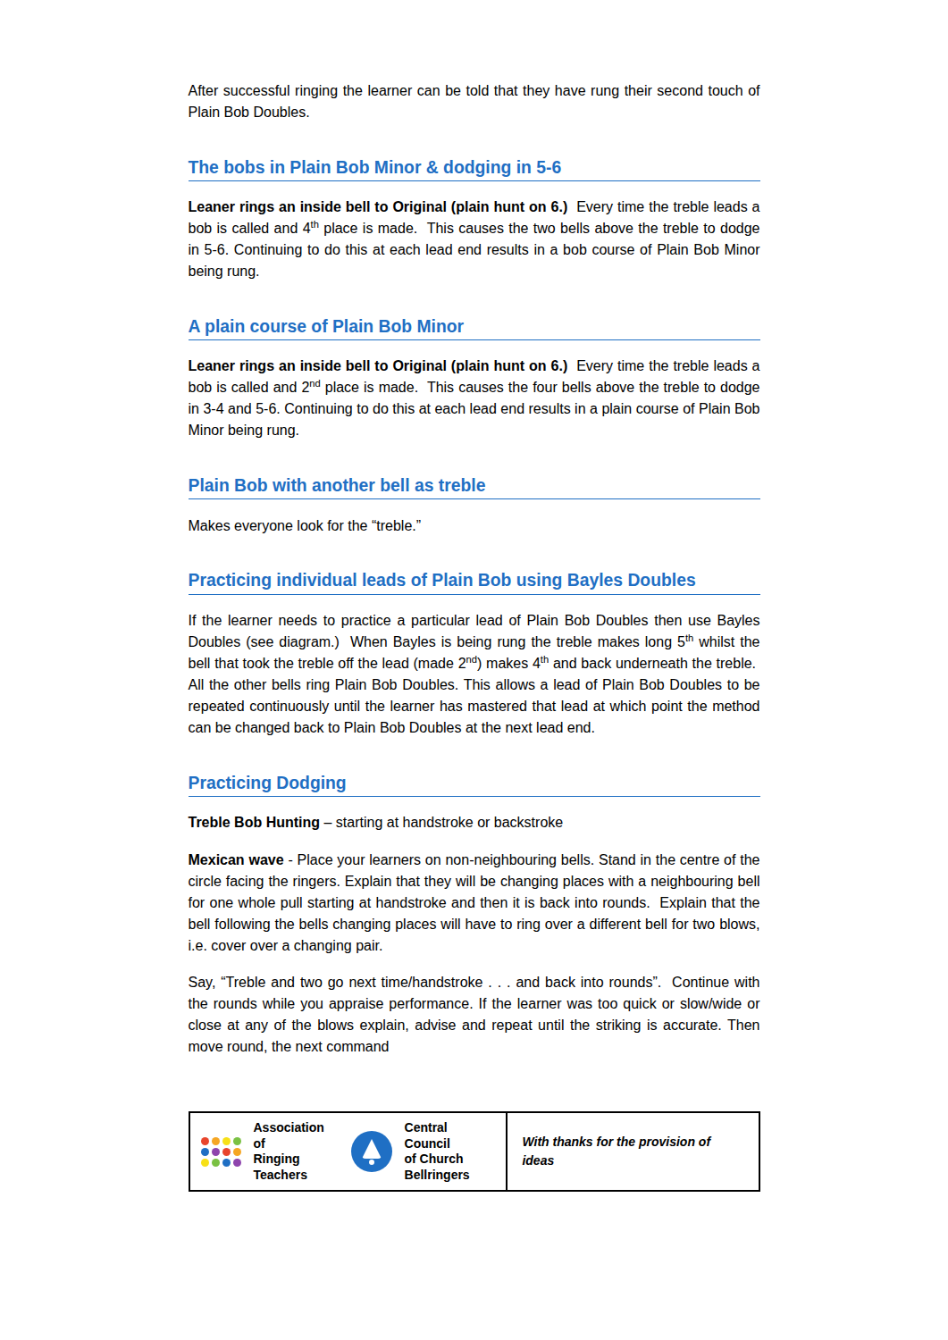After successful ringing the learner can be told that they have rung their second touch of Plain Bob Doubles.
The bobs in Plain Bob Minor & dodging in 5-6
Leaner rings an inside bell to Original (plain hunt on 6.) Every time the treble leads a bob is called and 4th place is made. This causes the two bells above the treble to dodge in 5-6. Continuing to do this at each lead end results in a bob course of Plain Bob Minor being rung.
A plain course of Plain Bob Minor
Leaner rings an inside bell to Original (plain hunt on 6.) Every time the treble leads a bob is called and 2nd place is made. This causes the four bells above the treble to dodge in 3-4 and 5-6. Continuing to do this at each lead end results in a plain course of Plain Bob Minor being rung.
Plain Bob with another bell as treble
Makes everyone look for the “treble.”
Practicing individual leads of Plain Bob using Bayles Doubles
If the learner needs to practice a particular lead of Plain Bob Doubles then use Bayles Doubles (see diagram.) When Bayles is being rung the treble makes long 5th whilst the bell that took the treble off the lead (made 2nd) makes 4th and back underneath the treble. All the other bells ring Plain Bob Doubles. This allows a lead of Plain Bob Doubles to be repeated continuously until the learner has mastered that lead at which point the method can be changed back to Plain Bob Doubles at the next lead end.
Practicing Dodging
Treble Bob Hunting – starting at handstroke or backstroke
Mexican wave - Place your learners on non-neighbouring bells. Stand in the centre of the circle facing the ringers. Explain that they will be changing places with a neighbouring bell for one whole pull starting at handstroke and then it is back into rounds. Explain that the bell following the bells changing places will have to ring over a different bell for two blows, i.e. cover over a changing pair.
Say, “Treble and two go next time/handstroke . . . and back into rounds”. Continue with the rounds while you appraise performance. If the learner was too quick or slow/wide or close at any of the blows explain, advise and repeat until the striking is accurate. Then move round, the next command
Association of
Ringing
Teachers
Central Council
of Church
Bellringers
With thanks for the provision of ideas